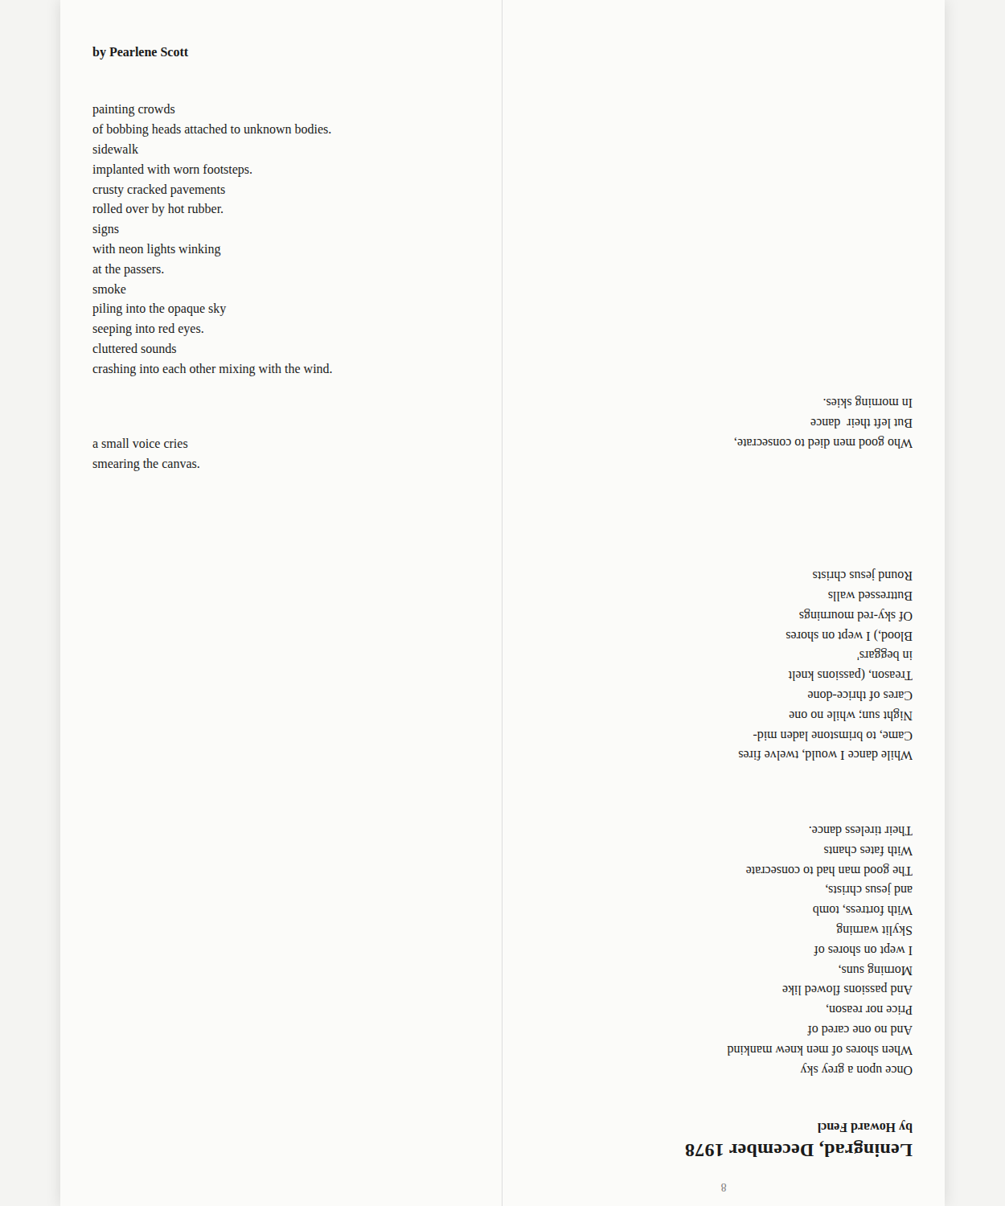by Pearlene Scott
painting crowds of bobbing heads attached to unknown bodies. sidewalk implanted with worn footsteps. crusty cracked pavements rolled over by hot rubber. signs with neon lights winking at the passers. smoke piling into the opaque sky seeping into red eyes. cluttered sounds crashing into each other mixing with the wind.
a small voice cries smearing the canvas.
8
Leningrad, December 1978
by Howard Fencl
Once upon a grey sky When shores of men knew mankind And no one cared of Price nor reason, And passions flowed like Morning suns, I wept on shores of Skylit warning With fortress, tomb and jesus christs, The good man had to consecrate With fates chants Their tireless dance.
While dance I would, twelve fires Came, to brimstone laden mid- Night sun; while no one Cares of thrice-done Treason, (passions knelt in beggars' Blood,) I wept on shores Of sky-red mournings Buttressed walls Round jesus christs
Who good men died to consecrate, But left their dance In morning skies.